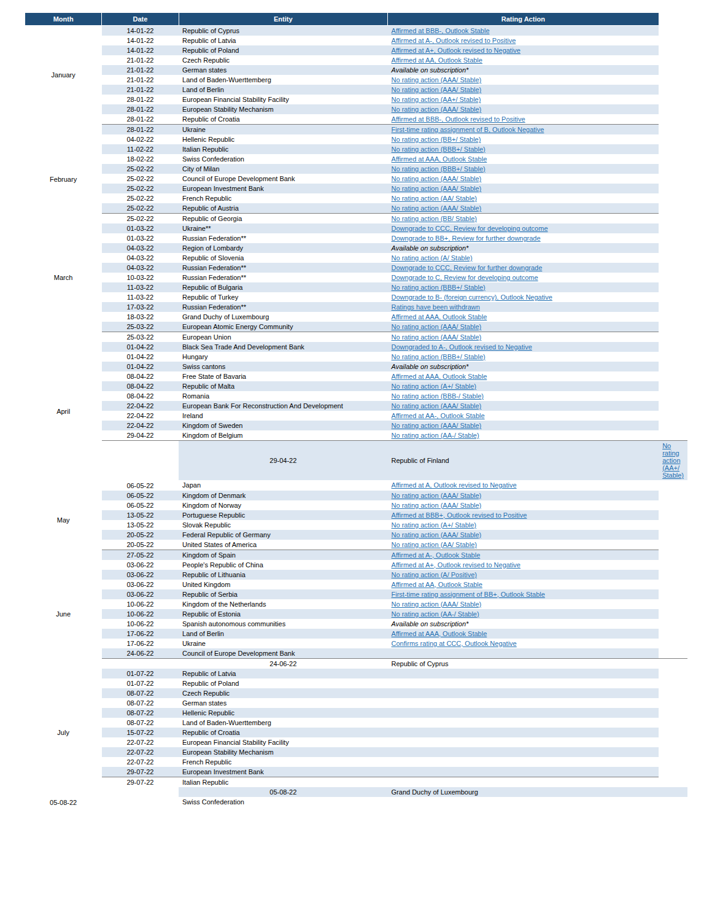| Month | Date | Entity | Rating Action |
| --- | --- | --- | --- |
| January | 14-01-22 | Republic of Cyprus | Affirmed at BBB-, Outlook Stable |
| 14-01-22 | Republic of Latvia | Affirmed at A-, Outlook revised to Positive |
| 14-01-22 | Republic of Poland | Affirmed at A+, Outlook revised to Negative |
| 21-01-22 | Czech Republic | Affirmed at AA, Outlook Stable |
| 21-01-22 | German states | Available on subscription* |
| 21-01-22 | Land of Baden-Wuerttemberg | No rating action (AAA/ Stable) |
| 21-01-22 | Land of Berlin | No rating action (AAA/ Stable) |
| 28-01-22 | European Financial Stability Facility | No rating action (AA+/ Stable) |
| 28-01-22 | European Stability Mechanism | No rating action (AAA/ Stable) |
| 28-01-22 | Republic of Croatia | Affirmed at BBB-, Outlook revised to Positive |
| | 28-01-22 | Ukraine | First-time rating assignment of B, Outlook Negative |
| February | 04-02-22 | Hellenic Republic | No rating action (BB+/ Stable) |
| 11-02-22 | Italian Republic | No rating action (BBB+/ Stable) |
| 18-02-22 | Swiss Confederation | Affirmed at AAA, Outlook Stable |
| 25-02-22 | City of Milan | No rating action (BBB+/ Stable) |
| 25-02-22 | Council of Europe Development Bank | No rating action (AAA/ Stable) |
| 25-02-22 | European Investment Bank | No rating action (AAA/ Stable) |
| 25-02-22 | French Republic | No rating action (AA/ Stable) |
| 25-02-22 | Republic of Austria | No rating action (AAA/ Stable) |
| 25-02-22 | Republic of Georgia | No rating action (BB/ Stable) |
| March | 01-03-22 | Ukraine** | Downgrade to CCC, Review for developing outcome |
| 01-03-22 | Russian Federation** | Downgrade to BB+, Review for further downgrade |
| 04-03-22 | Region of Lombardy | Available on subscription* |
| 04-03-22 | Republic of Slovenia | No rating action (A/ Stable) |
| 04-03-22 | Russian Federation** | Downgrade to CCC, Review for further downgrade |
| 10-03-22 | Russian Federation** | Downgrade to C, Review for developing outcome |
| 11-03-22 | Republic of Bulgaria | No rating action (BBB+/ Stable) |
| 11-03-22 | Republic of Turkey | Downgrade to B- (foreign currency), Outlook Negative |
| 17-03-22 | Russian Federation** | Ratings have been withdrawn |
| 18-03-22 | Grand Duchy of Luxembourg | Affirmed at AAA, Outlook Stable |
| 25-03-22 | European Atomic Energy Community | No rating action (AAA/ Stable) |
| | 25-03-22 | European Union | No rating action (AAA/ Stable) |
| April | 01-04-22 | Black Sea Trade And Development Bank | Downgraded to A-, Outlook revised to Negative |
| 01-04-22 | Hungary | No rating action (BBB+/ Stable) |
| 01-04-22 | Swiss cantons | Available on subscription* |
| 08-04-22 | Free State of Bavaria | Affirmed at AAA, Outlook Stable |
| 08-04-22 | Republic of Malta | No rating action (A+/ Stable) |
| 08-04-22 | Romania | No rating action (BBB-/ Stable) |
| 22-04-22 | European Bank For Reconstruction And Development | No rating action (AAA/ Stable) |
| 22-04-22 | Ireland | Affirmed at AA-, Outlook Stable |
| 22-04-22 | Kingdom of Sweden | No rating action (AAA/ Stable) |
| 29-04-22 | Kingdom of Belgium | No rating action (AA-/ Stable) |
| | 29-04-22 | Republic of Finland | No rating action (AA+/ Stable) |
| May | 06-05-22 | Japan | Affirmed at A, Outlook revised to Negative |
| 06-05-22 | Kingdom of Denmark | No rating action (AAA/ Stable) |
| 06-05-22 | Kingdom of Norway | No rating action (AAA/ Stable) |
| 13-05-22 | Portuguese Republic | Affirmed at BBB+, Outlook revised to Positive |
| 13-05-22 | Slovak Republic | No rating action (A+/ Stable) |
| 20-05-22 | Federal Republic of Germany | No rating action (AAA/ Stable) |
| 20-05-22 | United States of America | No rating action (AA/ Stable) |
| 27-05-22 | Kingdom of Spain | Affirmed at A-, Outlook Stable |
| June | 03-06-22 | People's Republic of China | Affirmed at A+, Outlook revised to Negative |
| 03-06-22 | Republic of Lithuania | No rating action (A/ Positive) |
| 03-06-22 | United Kingdom | Affirmed at AA, Outlook Stable |
| 03-06-22 | Republic of Serbia | First-time rating assignment of BB+, Outlook Stable |
| 10-06-22 | Kingdom of the Netherlands | No rating action (AAA/ Stable) |
| 10-06-22 | Republic of Estonia | No rating action (AA-/ Stable) |
| 10-06-22 | Spanish autonomous communities | Available on subscription* |
| 17-06-22 | Land of Berlin | Affirmed at AAA, Outlook Stable |
| 17-06-22 | Ukraine | Confirms rating at CCC, Outlook Negative |
| 24-06-22 | Council of Europe Development Bank | |
| | 24-06-22 | Republic of Cyprus | |
| July | 01-07-22 | Republic of Latvia | |
| 01-07-22 | Republic of Poland | |
| 08-07-22 | Czech Republic | |
| 08-07-22 | German states | |
| 08-07-22 | Hellenic Republic | |
| 08-07-22 | Land of Baden-Wuerttemberg | |
| 15-07-22 | Republic of Croatia | |
| 22-07-22 | European Financial Stability Facility | |
| 22-07-22 | European Stability Mechanism | |
| 22-07-22 | French Republic | |
| 29-07-22 | European Investment Bank | |
| 29-07-22 | Italian Republic | |
| | 05-08-22 | Grand Duchy of Luxembourg | |
| 05-08-22 | Swiss Confederation | |